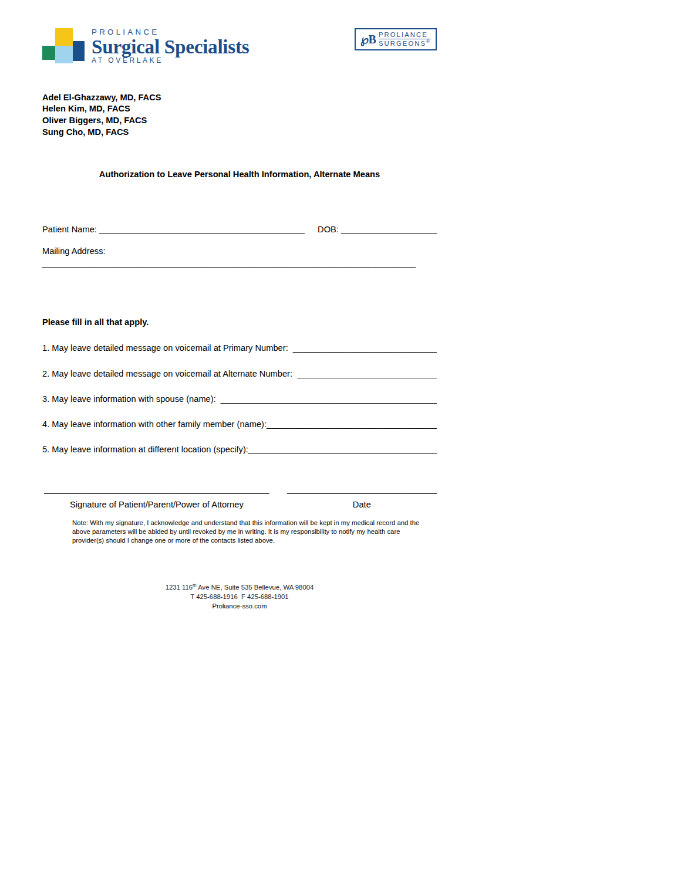PROLIANCE
Surgical Specialists
AT OVERLAKE
℘B PROLIANCE SURGEONS®
Adel El-Ghazzawy, MD, FACS
Helen Kim, MD, FACS
Oliver Biggers, MD, FACS
Sung Cho, MD, FACS
Authorization to Leave Personal Health Information, Alternate Means
Patient Name: ______________________________________________ DOB: ____________________
Mailing Address: ______________________________________________________________________________
Please fill in all that apply.
1. May leave detailed message on voicemail at Primary Number: ______________________________________________
2. May leave detailed message on voicemail at Alternate Number: ____________________________________________
3. May leave information with spouse (name): ______________________________________________________________
4. May leave information with other family member (name):_____________________________________________________
5. May leave information at different location (specify):_________________________________________________________
_______________________________________________
Signature of Patient/Parent/Power of Attorney
_________________________________
Date
Note: With my signature, I acknowledge and understand that this information will be kept in my medical record and the above parameters will be abided by until revoked by me in writing. It is my responsibility to notify my health care provider(s) should I change one or more of the contacts listed above.
1231 116th Ave NE, Suite 535 Bellevue, WA 98004
T 425-688-1916 F 425-688-1901
Proliance-sso.com